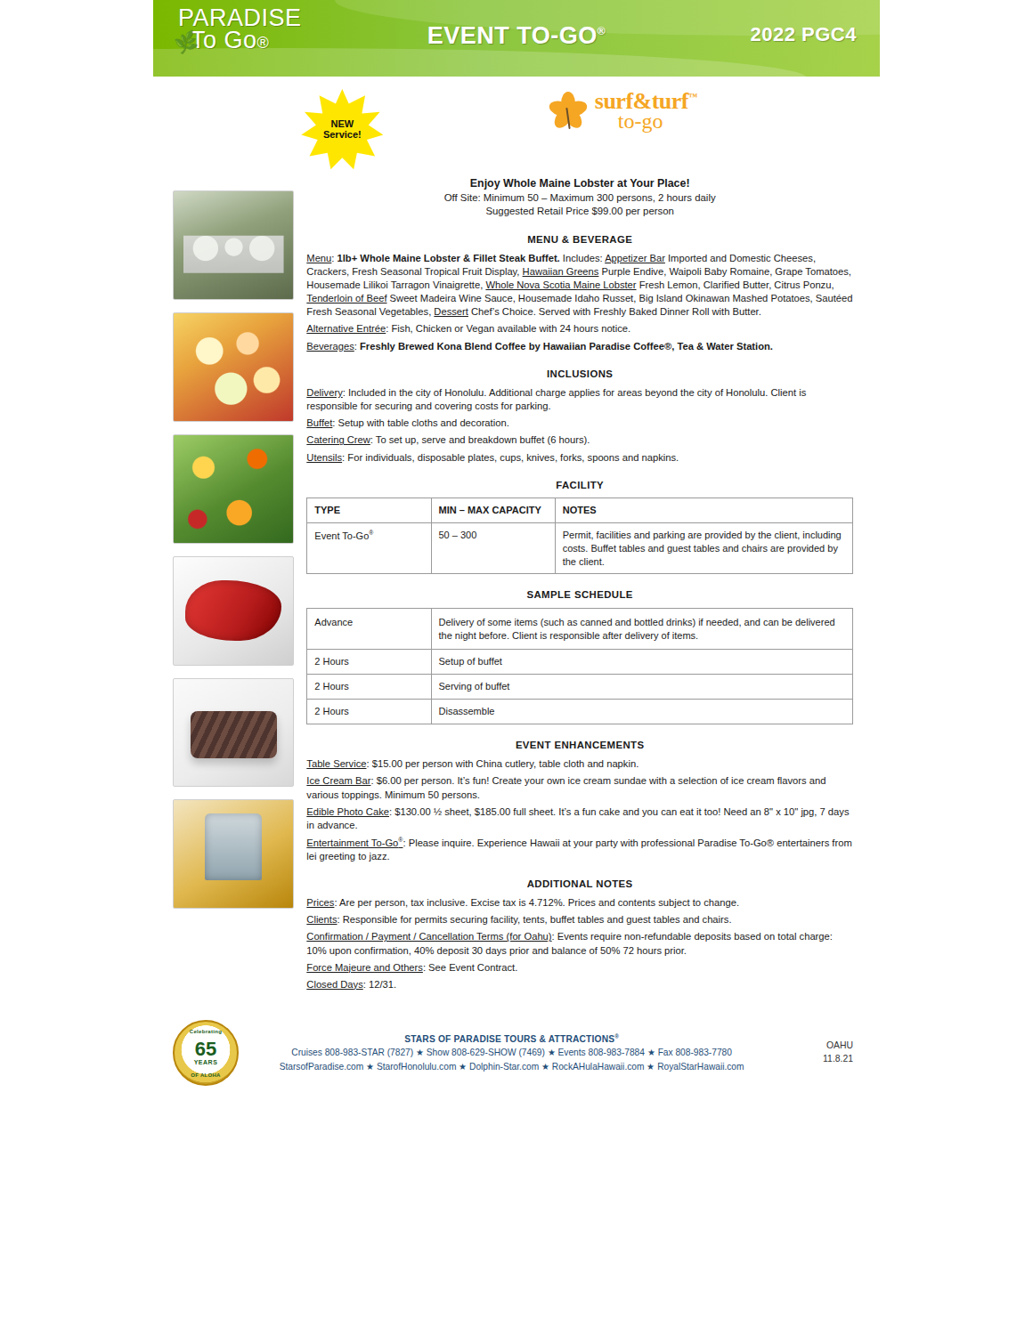PARADISE
To Go®
🌿
EVENT TO-GO®
2022 PGC4
NEW Service!
surf&turf™
to-go
Enjoy Whole Maine Lobster at Your Place!
Off Site: Minimum 50 – Maximum 300 persons, 2 hours daily
Suggested Retail Price $99.00 per person
Menu & Beverage
Menu: 1lb+ Whole Maine Lobster & Fillet Steak Buffet. Includes: Appetizer Bar Imported and Domestic Cheeses, Crackers, Fresh Seasonal Tropical Fruit Display, Hawaiian Greens Purple Endive, Waipoli Baby Romaine, Grape Tomatoes, Housemade Lilikoi Tarragon Vinaigrette, Whole Nova Scotia Maine Lobster Fresh Lemon, Clarified Butter, Citrus Ponzu, Tenderloin of Beef Sweet Madeira Wine Sauce, Housemade Idaho Russet, Big Island Okinawan Mashed Potatoes, Sautéed Fresh Seasonal Vegetables, Dessert Chef’s Choice. Served with Freshly Baked Dinner Roll with Butter.
Alternative Entrée: Fish, Chicken or Vegan available with 24 hours notice.
Beverages: Freshly Brewed Kona Blend Coffee by Hawaiian Paradise Coffee®, Tea & Water Station.
Inclusions
Delivery: Included in the city of Honolulu. Additional charge applies for areas beyond the city of Honolulu. Client is responsible for securing and covering costs for parking.
Buffet: Setup with table cloths and decoration.
Catering Crew: To set up, serve and breakdown buffet (6 hours).
Utensils: For individuals, disposable plates, cups, knives, forks, spoons and napkins.
Facility
| TYPE | MIN – MAX CAPACITY | NOTES |
| --- | --- | --- |
| Event To-Go ® | 50 – 300 | Permit, facilities and parking are provided by the client, including costs. Buffet tables and guest tables and chairs are provided by the client. |
Sample Schedule
| Advance | Delivery of some items (such as canned and bottled drinks) if needed, and can be delivered the night before. Client is responsible after delivery of items. |
| 2 Hours | Setup of buffet |
| 2 Hours | Serving of buffet |
| 2 Hours | Disassemble |
Event Enhancements
Table Service: $15.00 per person with China cutlery, table cloth and napkin.
Ice Cream Bar: $6.00 per person. It’s fun! Create your own ice cream sundae with a selection of ice cream flavors and various toppings. Minimum 50 persons.
Edible Photo Cake: $130.00 ½ sheet, $185.00 full sheet. It’s a fun cake and you can eat it too! Need an 8" x 10" jpg, 7 days in advance.
Entertainment To-Go®: Please inquire. Experience Hawaii at your party with professional Paradise To-Go® entertainers from lei greeting to jazz.
Additional Notes
Prices: Are per person, tax inclusive. Excise tax is 4.712%. Prices and contents subject to change.
Clients: Responsible for permits securing facility, tents, buffet tables and guest tables and chairs.
Confirmation / Payment / Cancellation Terms (for Oahu): Events require non-refundable deposits based on total charge: 10% upon confirmation, 40% deposit 30 days prior and balance of 50% 72 hours prior.
Force Majeure and Others: See Event Contract.
Closed Days: 12/31.
Celebrating
65
YEARS
OF ALOHA
STARS OF PARADISE TOURS & ATTRACTIONS®
Cruises 808-983-STAR (7827) ★ Show 808-629-SHOW (7469) ★ Events 808-983-7884 ★ Fax 808-983-7780
StarsofParadise.com ★ StarofHonolulu.com ★ Dolphin-Star.com ★ RockAHulaHawaii.com ★ RoyalStarHawaii.com
OAHU
11.8.21